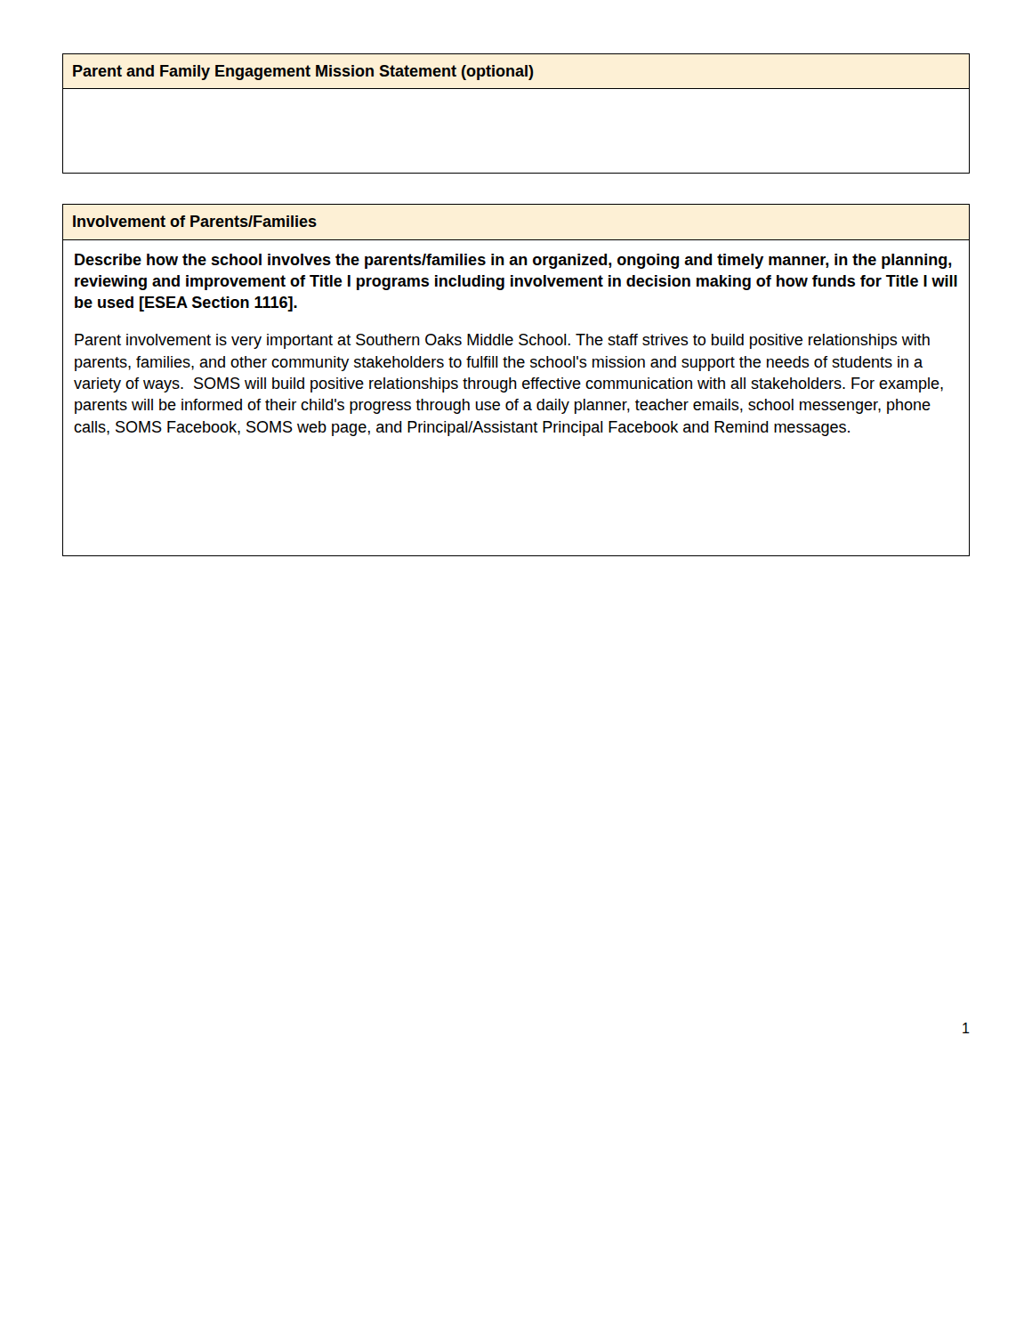Parent and Family Engagement Mission Statement (optional)
Involvement of Parents/Families
Describe how the school involves the parents/families in an organized, ongoing and timely manner, in the planning, reviewing and improvement of Title I programs including involvement in decision making of how funds for Title I will be used [ESEA Section 1116].
Parent involvement is very important at Southern Oaks Middle School. The staff strives to build positive relationships with parents, families, and other community stakeholders to fulfill the school's mission and support the needs of students in a variety of ways. SOMS will build positive relationships through effective communication with all stakeholders. For example, parents will be informed of their child's progress through use of a daily planner, teacher emails, school messenger, phone calls, SOMS Facebook, SOMS web page, and Principal/Assistant Principal Facebook and Remind messages.
1